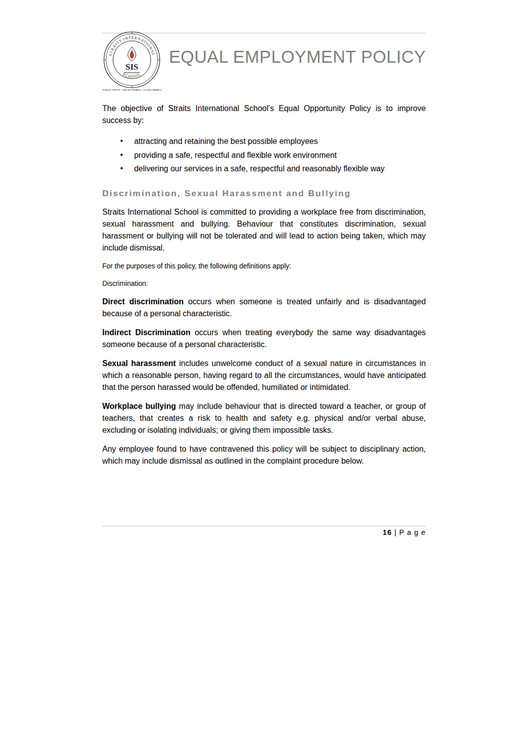STRAITS INTERNATIONAL SCHOOL SIS
KUALA LUMPUR • BRU AI PENANG • KOTA KINABALU
EQUAL EMPLOYMENT POLICY
The objective of Straits International School’s Equal Opportunity Policy is to improve success by:
attracting and retaining the best possible employees
providing a safe, respectful and flexible work environment
delivering our services in a safe, respectful and reasonably flexible way
Discrimination, Sexual Harassment and Bullying
Straits International School is committed to providing a workplace free from discrimination, sexual harassment and bullying. Behaviour that constitutes discrimination, sexual harassment or bullying will not be tolerated and will lead to action being taken, which may include dismissal.
For the purposes of this policy, the following definitions apply:
Discrimination:
Direct discrimination occurs when someone is treated unfairly and is disadvantaged because of a personal characteristic.
Indirect Discrimination occurs when treating everybody the same way disadvantages someone because of a personal characteristic.
Sexual harassment includes unwelcome conduct of a sexual nature in circumstances in which a reasonable person, having regard to all the circumstances, would have anticipated that the person harassed would be offended, humiliated or intimidated.
Workplace bullying may include behaviour that is directed toward a teacher, or group of teachers, that creates a risk to health and safety e.g. physical and/or verbal abuse, excluding or isolating individuals; or giving them impossible tasks.
Any employee found to have contravened this policy will be subject to disciplinary action, which may include dismissal as outlined in the complaint procedure below.
16 | P a g e